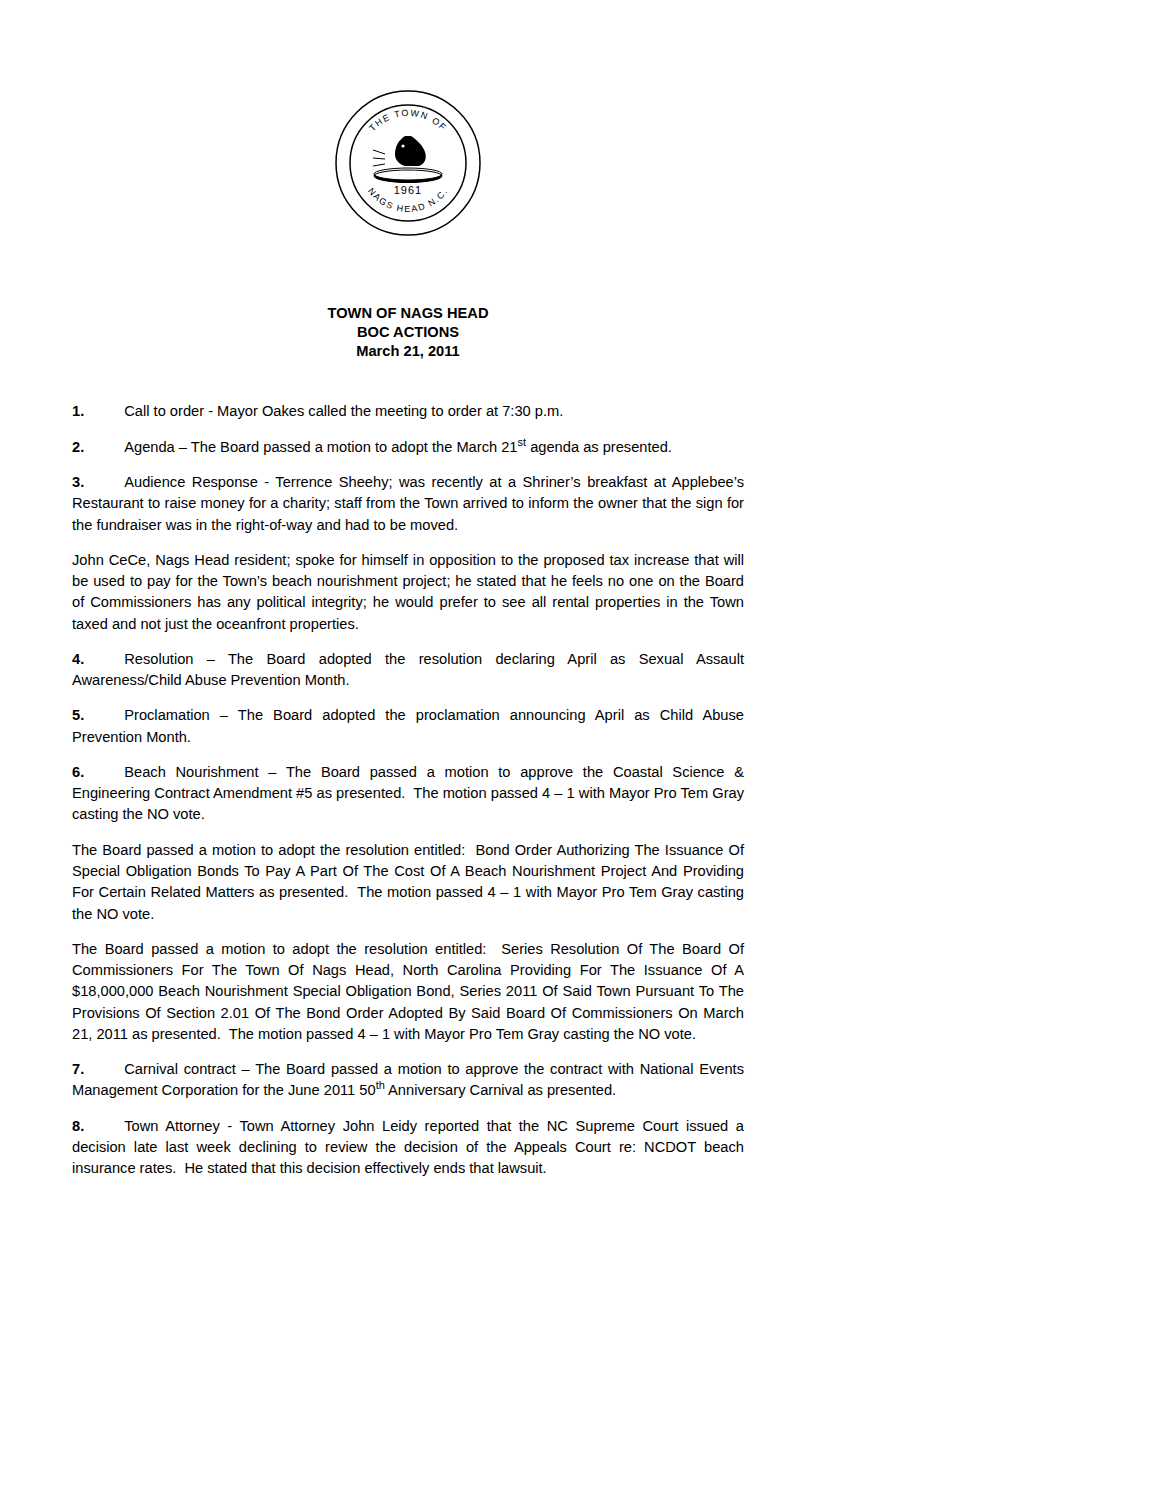THE TOWN OF NAGS HEAD N.C. 1961
TOWN OF NAGS HEAD
BOC ACTIONS
March 21, 2011
1. Call to order - Mayor Oakes called the meeting to order at 7:30 p.m.
2. Agenda – The Board passed a motion to adopt the March 21st agenda as presented.
3. Audience Response - Terrence Sheehy; was recently at a Shriner’s breakfast at Applebee’s Restaurant to raise money for a charity; staff from the Town arrived to inform the owner that the sign for the fundraiser was in the right-of-way and had to be moved.
John CeCe, Nags Head resident; spoke for himself in opposition to the proposed tax increase that will be used to pay for the Town’s beach nourishment project; he stated that he feels no one on the Board of Commissioners has any political integrity; he would prefer to see all rental properties in the Town taxed and not just the oceanfront properties.
4. Resolution – The Board adopted the resolution declaring April as Sexual Assault Awareness/Child Abuse Prevention Month.
5. Proclamation – The Board adopted the proclamation announcing April as Child Abuse Prevention Month.
6. Beach Nourishment – The Board passed a motion to approve the Coastal Science & Engineering Contract Amendment #5 as presented. The motion passed 4 – 1 with Mayor Pro Tem Gray casting the NO vote.
The Board passed a motion to adopt the resolution entitled: Bond Order Authorizing The Issuance Of Special Obligation Bonds To Pay A Part Of The Cost Of A Beach Nourishment Project And Providing For Certain Related Matters as presented. The motion passed 4 – 1 with Mayor Pro Tem Gray casting the NO vote.
The Board passed a motion to adopt the resolution entitled: Series Resolution Of The Board Of Commissioners For The Town Of Nags Head, North Carolina Providing For The Issuance Of A $18,000,000 Beach Nourishment Special Obligation Bond, Series 2011 Of Said Town Pursuant To The Provisions Of Section 2.01 Of The Bond Order Adopted By Said Board Of Commissioners On March 21, 2011 as presented. The motion passed 4 – 1 with Mayor Pro Tem Gray casting the NO vote.
7. Carnival contract – The Board passed a motion to approve the contract with National Events Management Corporation for the June 2011 50th Anniversary Carnival as presented.
8. Town Attorney - Town Attorney John Leidy reported that the NC Supreme Court issued a decision late last week declining to review the decision of the Appeals Court re: NCDOT beach insurance rates. He stated that this decision effectively ends that lawsuit.